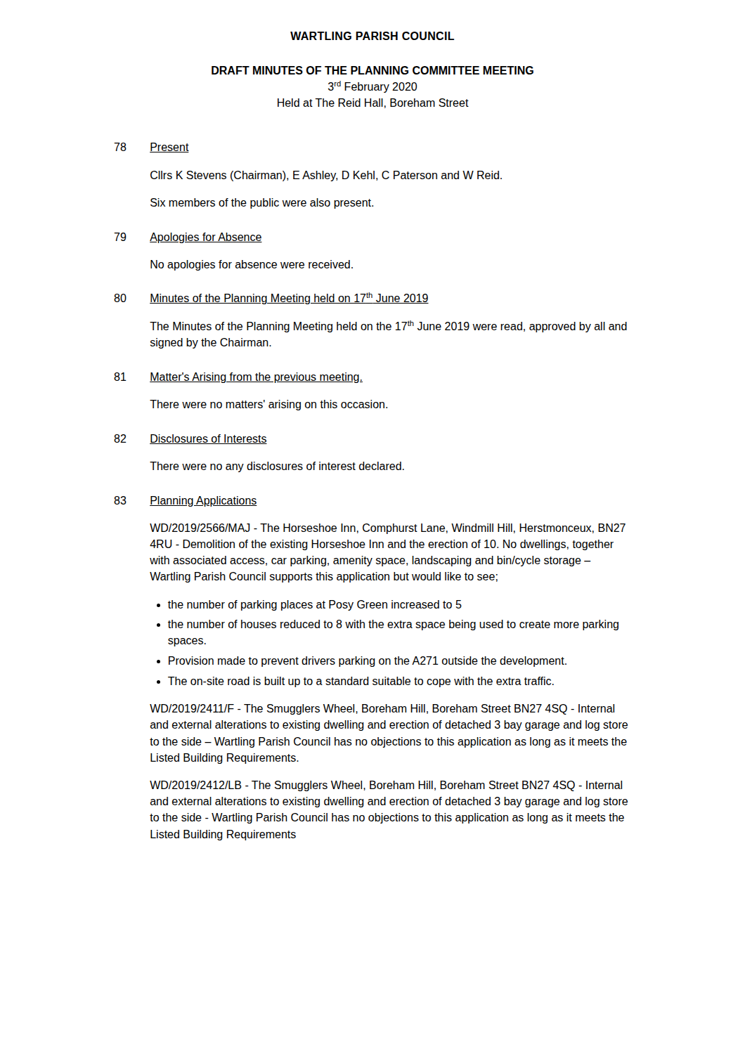WARTLING PARISH COUNCIL
DRAFT MINUTES OF THE PLANNING COMMITTEE MEETING
3rd February 2020
Held at The Reid Hall, Boreham Street
78
Present
Cllrs K Stevens (Chairman), E Ashley, D Kehl, C Paterson and W Reid.
Six members of the public were also present.
79
Apologies for Absence
No apologies for absence were received.
80
Minutes of the Planning Meeting held on 17th June 2019
The Minutes of the Planning Meeting held on the 17th June 2019 were read, approved by all and signed by the Chairman.
81
Matter's Arising from the previous meeting.
There were no matters' arising on this occasion.
82
Disclosures of Interests
There were no any disclosures of interest declared.
83
Planning Applications
WD/2019/2566/MAJ - The Horseshoe Inn, Comphurst Lane, Windmill Hill, Herstmonceux, BN27 4RU - Demolition of the existing Horseshoe Inn and the erection of 10. No dwellings, together with associated access, car parking, amenity space, landscaping and bin/cycle storage – Wartling Parish Council supports this application but would like to see;
the number of parking places at Posy Green increased to 5
the number of houses reduced to 8 with the extra space being used to create more parking spaces.
Provision made to prevent drivers parking on the A271 outside the development.
The on-site road is built up to a standard suitable to cope with the extra traffic.
WD/2019/2411/F - The Smugglers Wheel, Boreham Hill, Boreham Street BN27 4SQ - Internal and external alterations to existing dwelling and erection of detached 3 bay garage and log store to the side – Wartling Parish Council has no objections to this application as long as it meets the Listed Building Requirements.
WD/2019/2412/LB - The Smugglers Wheel, Boreham Hill, Boreham Street BN27 4SQ - Internal and external alterations to existing dwelling and erection of detached 3 bay garage and log store to the side - Wartling Parish Council has no objections to this application as long as it meets the Listed Building Requirements